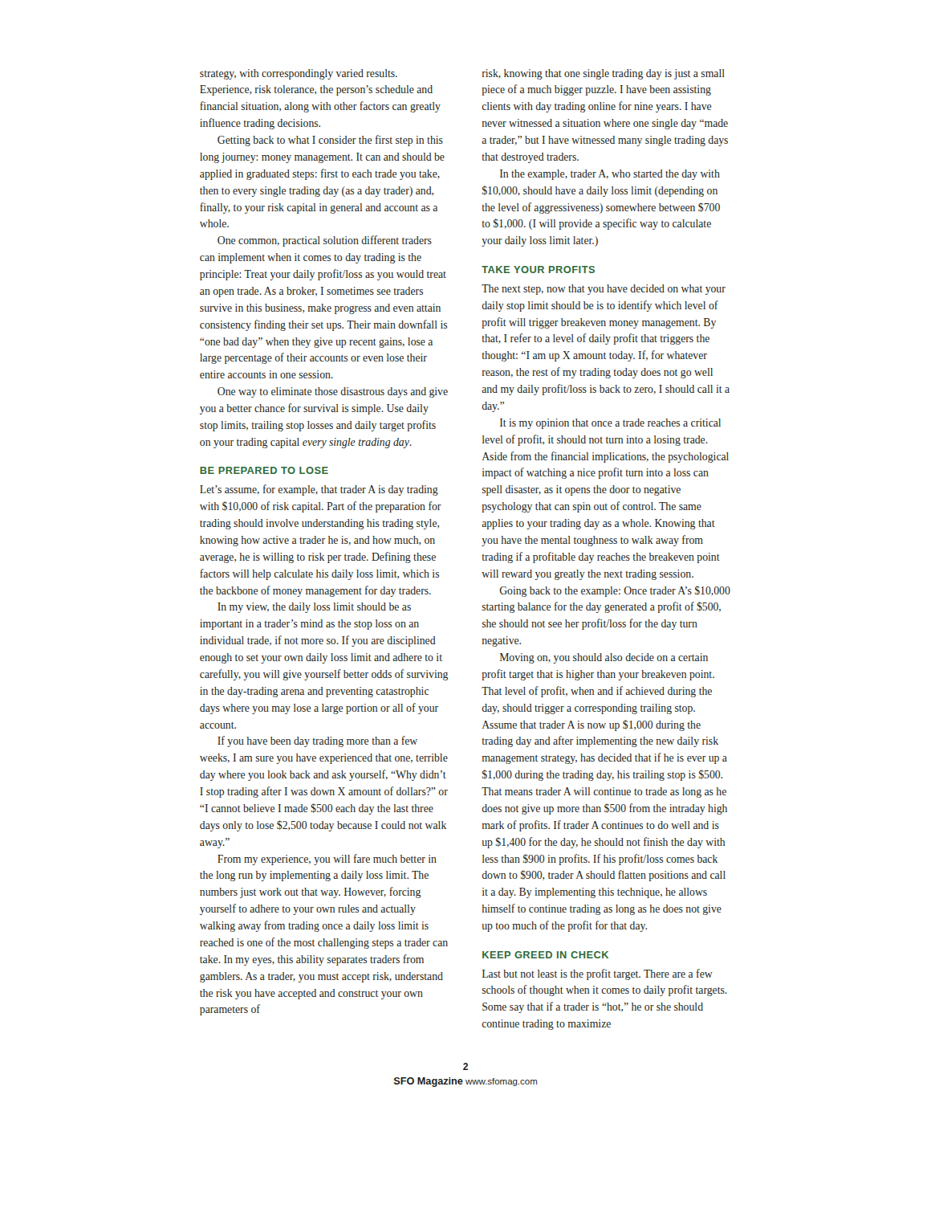strategy, with correspondingly varied results. Experience, risk tolerance, the person’s schedule and financial situation, along with other factors can greatly influence trading decisions.
Getting back to what I consider the first step in this long journey: money management. It can and should be applied in graduated steps: first to each trade you take, then to every single trading day (as a day trader) and, finally, to your risk capital in general and account as a whole.
One common, practical solution different traders can implement when it comes to day trading is the principle: Treat your daily profit/loss as you would treat an open trade. As a broker, I sometimes see traders survive in this business, make progress and even attain consistency finding their set ups. Their main downfall is “one bad day” when they give up recent gains, lose a large percentage of their accounts or even lose their entire accounts in one session.
One way to eliminate those disastrous days and give you a better chance for survival is simple. Use daily stop limits, trailing stop losses and daily target profits on your trading capital every single trading day.
Be Prepared to Lose
Let’s assume, for example, that trader A is day trading with $10,000 of risk capital. Part of the preparation for trading should involve understanding his trading style, knowing how active a trader he is, and how much, on average, he is willing to risk per trade. Defining these factors will help calculate his daily loss limit, which is the backbone of money management for day traders.
In my view, the daily loss limit should be as important in a trader’s mind as the stop loss on an individual trade, if not more so. If you are disciplined enough to set your own daily loss limit and adhere to it carefully, you will give yourself better odds of surviving in the day-trading arena and preventing catastrophic days where you may lose a large portion or all of your account.
If you have been day trading more than a few weeks, I am sure you have experienced that one, terrible day where you look back and ask yourself, “Why didn’t I stop trading after I was down X amount of dollars?” or “I cannot believe I made $500 each day the last three days only to lose $2,500 today because I could not walk away.”
From my experience, you will fare much better in the long run by implementing a daily loss limit. The numbers just work out that way. However, forcing yourself to adhere to your own rules and actually walking away from trading once a daily loss limit is reached is one of the most challenging steps a trader can take. In my eyes, this ability separates traders from gamblers. As a trader, you must accept risk, understand the risk you have accepted and construct your own parameters of
risk, knowing that one single trading day is just a small piece of a much bigger puzzle. I have been assisting clients with day trading online for nine years. I have never witnessed a situation where one single day “made a trader,” but I have witnessed many single trading days that destroyed traders.
In the example, trader A, who started the day with $10,000, should have a daily loss limit (depending on the level of aggressiveness) somewhere between $700 to $1,000. (I will provide a specific way to calculate your daily loss limit later.)
Take Your Profits
The next step, now that you have decided on what your daily stop limit should be is to identify which level of profit will trigger breakeven money management. By that, I refer to a level of daily profit that triggers the thought: “I am up X amount today. If, for whatever reason, the rest of my trading today does not go well and my daily profit/loss is back to zero, I should call it a day.”
It is my opinion that once a trade reaches a critical level of profit, it should not turn into a losing trade. Aside from the financial implications, the psychological impact of watching a nice profit turn into a loss can spell disaster, as it opens the door to negative psychology that can spin out of control. The same applies to your trading day as a whole. Knowing that you have the mental toughness to walk away from trading if a profitable day reaches the breakeven point will reward you greatly the next trading session.
Going back to the example: Once trader A’s $10,000 starting balance for the day generated a profit of $500, she should not see her profit/loss for the day turn negative.
Moving on, you should also decide on a certain profit target that is higher than your breakeven point. That level of profit, when and if achieved during the day, should trigger a corresponding trailing stop. Assume that trader A is now up $1,000 during the trading day and after implementing the new daily risk management strategy, has decided that if he is ever up a $1,000 during the trading day, his trailing stop is $500. That means trader A will continue to trade as long as he does not give up more than $500 from the intraday high mark of profits. If trader A continues to do well and is up $1,400 for the day, he should not finish the day with less than $900 in profits. If his profit/loss comes back down to $900, trader A should flatten positions and call it a day. By implementing this technique, he allows himself to continue trading as long as he does not give up too much of the profit for that day.
Keep Greed in Check
Last but not least is the profit target. There are a few schools of thought when it comes to daily profit targets. Some say that if a trader is “hot,” he or she should continue trading to maximize
2
SFO Magazine www.sfomag.com